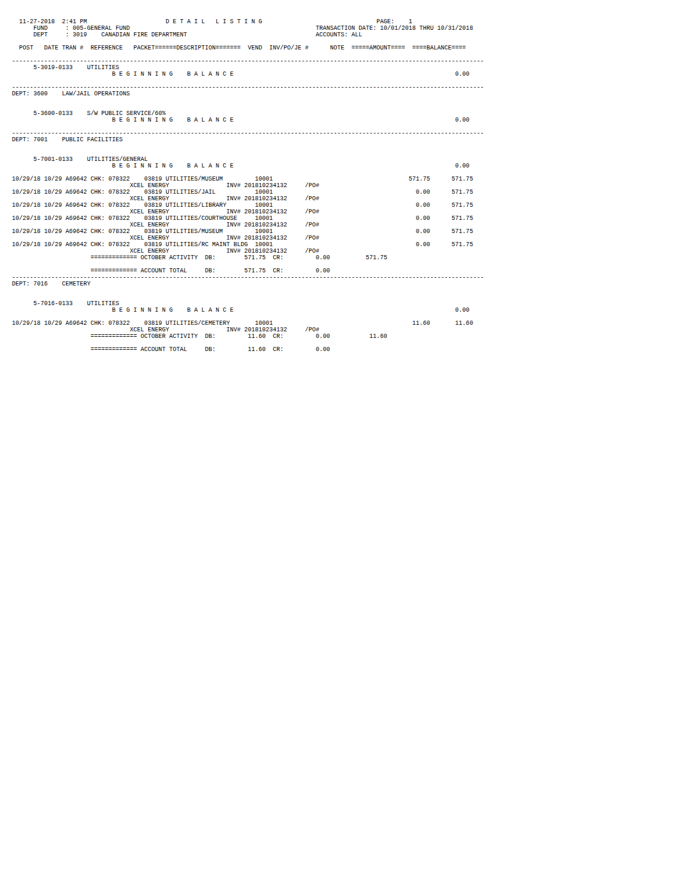11-27-2018 2:41 PM D E T A I L L I S T I N G PAGE: 1 FUND : 005-GENERAL FUND TRANSACTION DATE: 10/01/2018 THRU 10/31/2018 DEPT : 3019 CANADIAN FIRE DEPARTMENT ACCOUNTS: ALL POST DATE TRAN # REFERENCE PACKET======DESCRIPTION======= VEND INV/PO/JE # NOTE =====AMOUNT==== ====BALANCE==== ------------------------------------------------------------------------------------------------------------------------------------ 5-3019-0133 UTILITIES B E G I N N I N G B A L A N C E 0.00 ------------------------------------------------------------------------------------------------------------------------------------ DEPT: 3600 LAW/JAIL OPERATIONS 5-3600-0133 S/W PUBLIC SERVICE/60% B E G I N N I N G B A L A N C E 0.00 ------------------------------------------------------------------------------------------------------------------------------------ DEPT: 7001 PUBLIC FACILITIES 5-7001-0133 UTILITIES/GENERAL B E G I N N I N G B A L A N C E 0.00 10/29/18 10/29 A69642 CHK: 078322 03819 UTILITIES/MUSEUM 10001 571.75 571.75 XCEL ENERGY INV# 201810234132 /PO# 10/29/18 10/29 A69642 CHK: 078322 03819 UTILITIES/JAIL 10001 0.00 571.75 XCEL ENERGY INV# 201810234132 /PO# 10/29/18 10/29 A69642 CHK: 078322 03819 UTILITIES/LIBRARY 10001 0.00 571.75 XCEL ENERGY INV# 201810234132 /PO# 10/29/18 10/29 A69642 CHK: 078322 03819 UTILITIES/COURTHOUSE 10001 0.00 571.75 XCEL ENERGY INV# 201810234132 /PO# 10/29/18 10/29 A69642 CHK: 078322 03819 UTILITIES/MUSEUM 10001 0.00 571.75 XCEL ENERGY INV# 201810234132 /PO# 10/29/18 10/29 A69642 CHK: 078322 03819 UTILITIES/RC MAINT BLDG 10001 0.00 571.75 XCEL ENERGY INV# 201810234132 /PO# ============= OCTOBER ACTIVITY DB: 571.75 CR: 0.00 571.75 ============= ACCOUNT TOTAL DB: 571.75 CR: 0.00 ------------------------------------------------------------------------------------------------------------------------------------ DEPT: 7016 CEMETERY 5-7016-0133 UTILITIES B E G I N N I N G B A L A N C E 0.00 10/29/18 10/29 A69642 CHK: 078322 03819 UTILITIES/CEMETERY 10001 11.60 11.60 XCEL ENERGY INV# 201810234132 /PO# ============= OCTOBER ACTIVITY DB: 11.60 CR: 0.00 11.60 ============= ACCOUNT TOTAL DB: 11.60 CR: 0.00